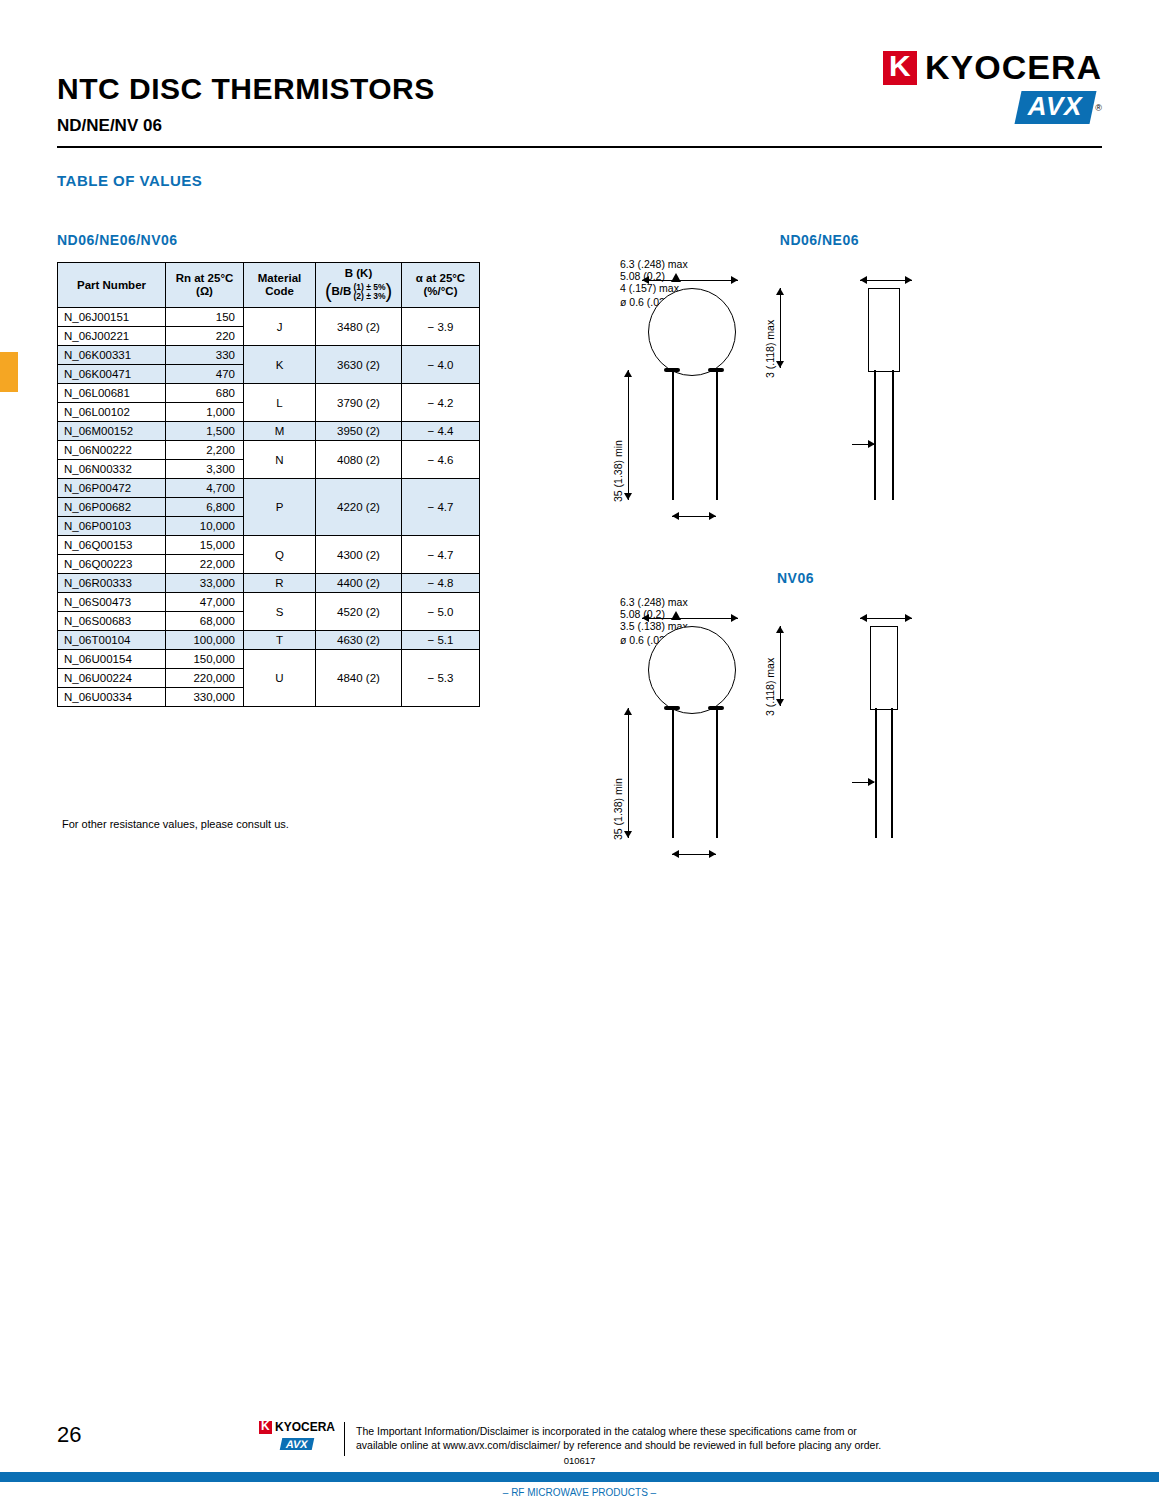NTC DISC THERMISTORS
ND/NE/NV 06
KYOCERA
AVX®
TABLE OF VALUES
ND06/NE06/NV06
ND06/NE06
NV06
| Part Number | Rn at 25°C (Ω) | Material Code | B (K) ( B/B (1) ± 5% (2) ± 3% ) | α at 25°C (%/°C) |
| --- | --- | --- | --- | --- |
| N_06J00151 | 150 | J | 3480 (2) | − 3.9 |
| N_06J00221 | 220 |
| N_06K00331 | 330 | K | 3630 (2) | − 4.0 |
| N_06K00471 | 470 |
| N_06L00681 | 680 | L | 3790 (2) | − 4.2 |
| N_06L00102 | 1,000 |
| N_06M00152 | 1,500 | M | 3950 (2) | − 4.4 |
| N_06N00222 | 2,200 | N | 4080 (2) | − 4.6 |
| N_06N00332 | 3,300 |
| N_06P00472 | 4,700 | P | 4220 (2) | − 4.7 |
| N_06P00682 | 6,800 |
| N_06P00103 | 10,000 |
| N_06Q00153 | 15,000 | Q | 4300 (2) | − 4.7 |
| N_06Q00223 | 22,000 |
| N_06R00333 | 33,000 | R | 4400 (2) | − 4.8 |
| N_06S00473 | 47,000 | S | 4520 (2) | − 5.0 |
| N_06S00683 | 68,000 |
| N_06T00104 | 100,000 | T | 4630 (2) | − 5.1 |
| N_06U00154 | 150,000 | U | 4840 (2) | − 5.3 |
| N_06U00224 | 220,000 |
| N_06U00334 | 330,000 |
For other resistance values, please consult us.
6.3 (.248) max
35 (1.38) min
5.08 (0.2)
4 (.157) max
3 (.118) max
ø 0.6 (.024)+10%-0.05
6.3 (.248) max
35 (1.38) min
5.08 (0.2)
3.5 (.138) max
3 (.118) max
ø 0.6 (.024)+10%-0.05
26
KYOCERA
AVX
The Important Information/Disclaimer is incorporated in the catalog where these specifications came from or
available online at www.avx.com/disclaimer/ by reference and should be reviewed in full before placing any order.
010617
– RF MICROWAVE PRODUCTS –